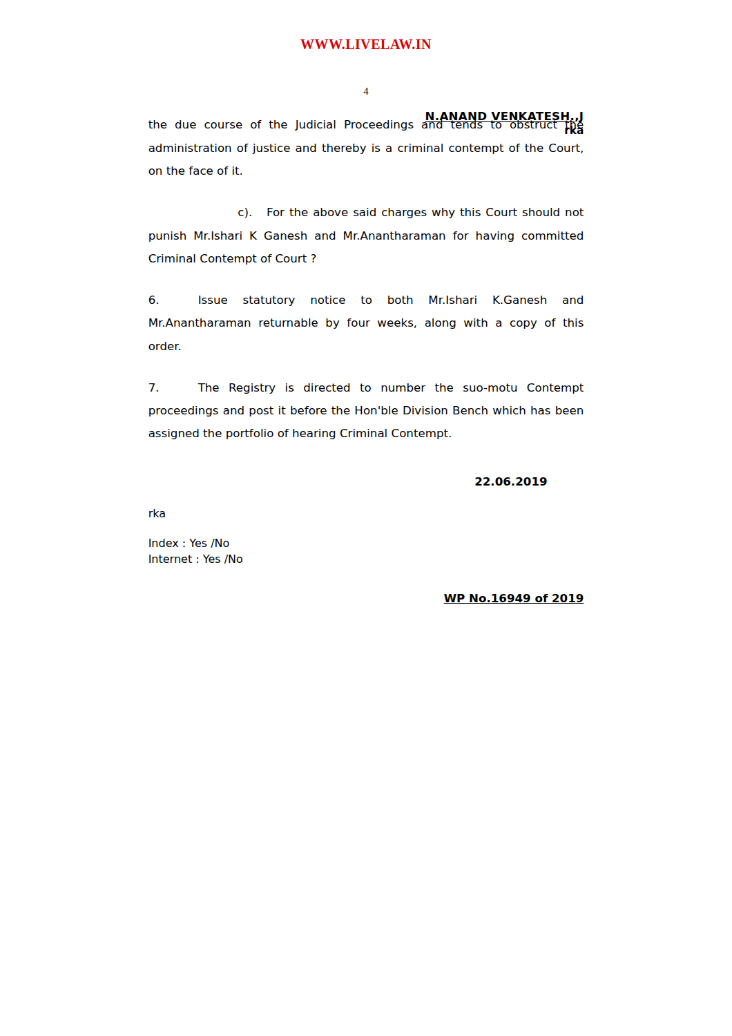WWW.LIVELAW.IN
4
N.ANAND VENKATESH.,J
rka
the due course of the Judicial Proceedings and tends to obstruct the administration of justice and thereby is a criminal contempt of the Court, on the face of it.
c). For the above said charges why this Court should not punish Mr.Ishari K Ganesh and Mr.Anantharaman for having committed Criminal Contempt of Court ?
6. Issue statutory notice to both Mr.Ishari K.Ganesh and Mr.Anantharaman returnable by four weeks, along with a copy of this order.
7. The Registry is directed to number the suo-motu Contempt proceedings and post it before the Hon'ble Division Bench which has been assigned the portfolio of hearing Criminal Contempt.
22.06.2019
rka
Index : Yes /No
Internet : Yes /No
WP No.16949 of 2019